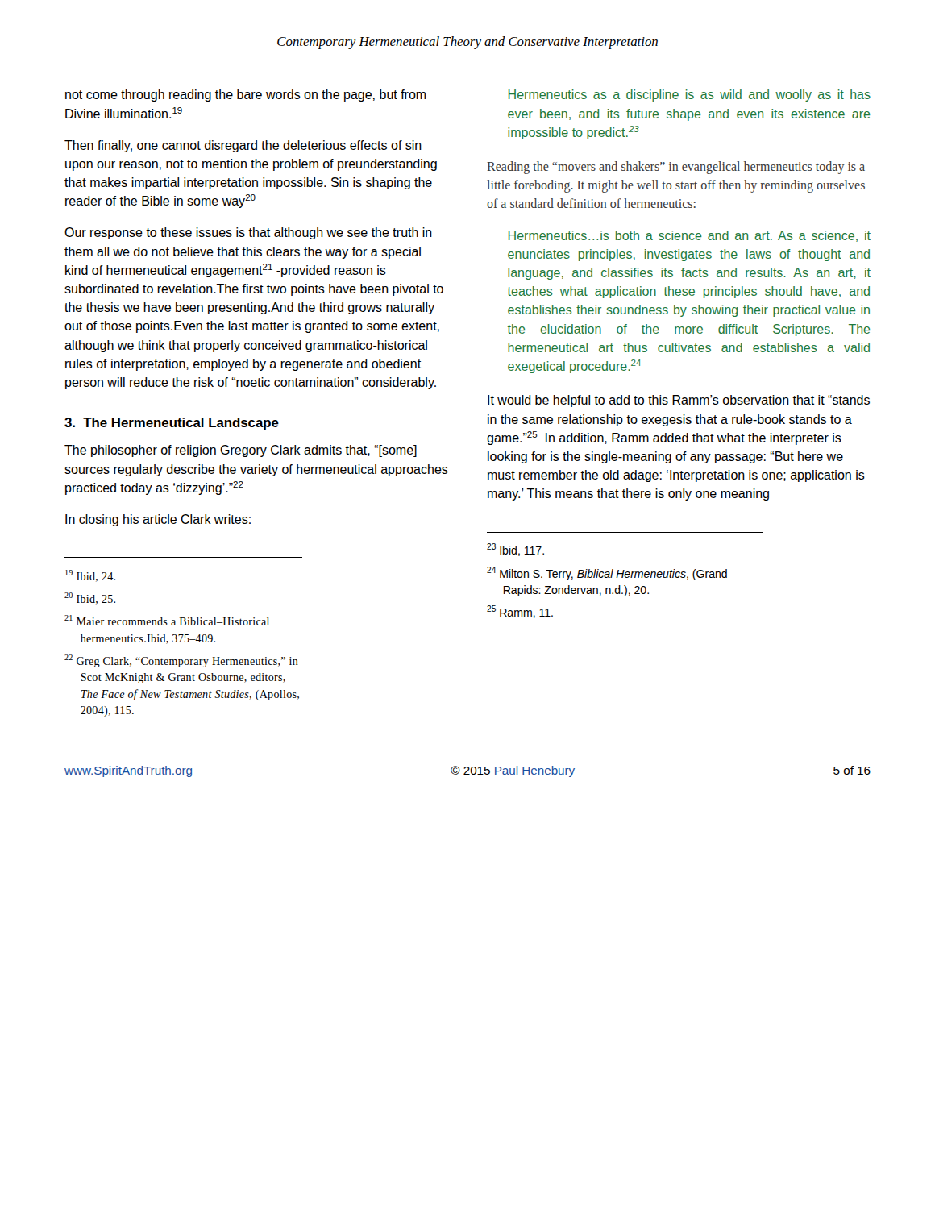Contemporary Hermeneutical Theory and Conservative Interpretation
not come through reading the bare words on the page, but from Divine illumination.19
Then finally, one cannot disregard the deleterious effects of sin upon our reason, not to mention the problem of preunderstanding that makes impartial interpretation impossible. Sin is shaping the reader of the Bible in some way20
Our response to these issues is that although we see the truth in them all we do not believe that this clears the way for a special kind of hermeneutical engagement21 -provided reason is subordinated to revelation.The first two points have been pivotal to the thesis we have been presenting.And the third grows naturally out of those points.Even the last matter is granted to some extent, although we think that properly conceived grammatico-historical rules of interpretation, employed by a regenerate and obedient person will reduce the risk of “noetic contamination” considerably.
3. The Hermeneutical Landscape
The philosopher of religion Gregory Clark admits that, “[some] sources regularly describe the variety of hermeneutical approaches practiced today as ‘dizzying’.”22
In closing his article Clark writes:
19 Ibid, 24.
20 Ibid, 25.
21 Maier recommends a Biblical–Historical hermeneutics.Ibid, 375–409.
22 Greg Clark, “Contemporary Hermeneutics,” in Scot McKnight & Grant Osbourne, editors, The Face of New Testament Studies, (Apollos, 2004), 115.
Hermeneutics as a discipline is as wild and woolly as it has ever been, and its future shape and even its existence are impossible to predict.23
Reading the “movers and shakers” in evangelical hermeneutics today is a little foreboding. It might be well to start off then by reminding ourselves of a standard definition of hermeneutics:
Hermeneutics…is both a science and an art. As a science, it enunciates principles, investigates the laws of thought and language, and classifies its facts and results. As an art, it teaches what application these principles should have, and establishes their soundness by showing their practical value in the elucidation of the more difficult Scriptures. The hermeneutical art thus cultivates and establishes a valid exegetical procedure.24
It would be helpful to add to this Ramm’s observation that it “stands in the same relationship to exegesis that a rule-book stands to a game.”25 In addition, Ramm added that what the interpreter is looking for is the single-meaning of any passage: “But here we must remember the old adage: ‘Interpretation is one; application is many.’ This means that there is only one meaning
23 Ibid, 117.
24 Milton S. Terry, Biblical Hermeneutics, (Grand Rapids: Zondervan, n.d.), 20.
25 Ramm, 11.
www.SpiritAndTruth.org
© 2015 Paul Henebury
5 of 16